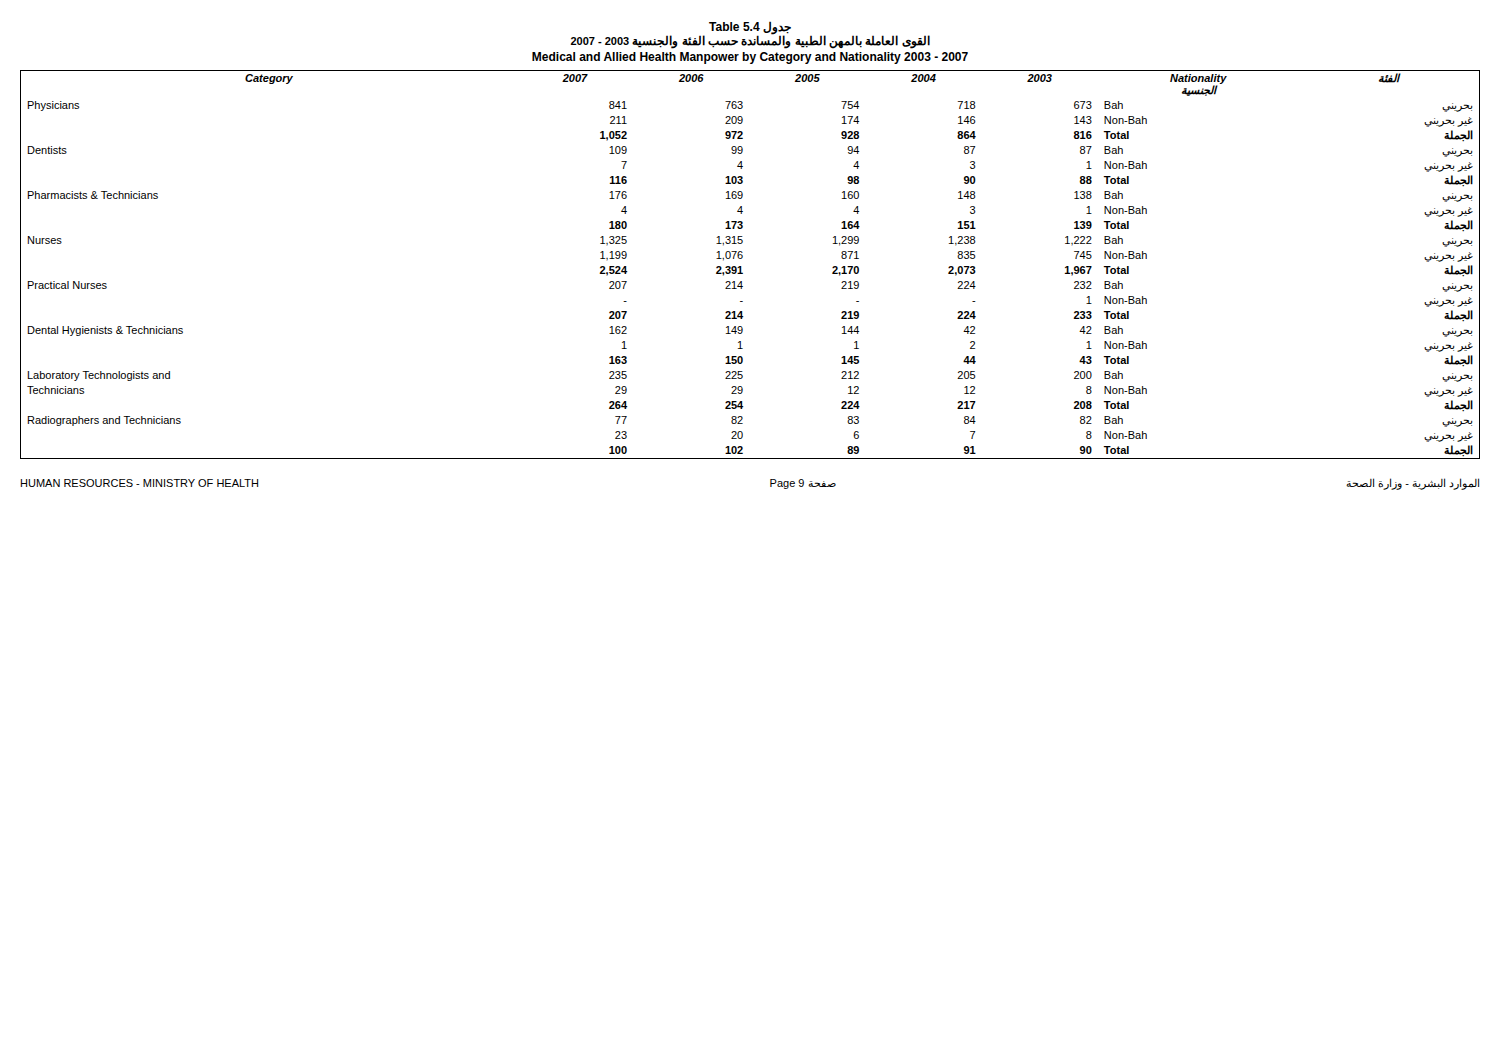Table 5.4 جدول
القوى العاملة بالمهن الطبية والمساندة حسب الفئة والجنسية 2003 - 2007
Medical and Allied Health Manpower by Category and Nationality 2003 - 2007
| Category | 2007 | 2006 | 2005 | 2004 | 2003 | Nationality الجنسية | الفئة |
| --- | --- | --- | --- | --- | --- | --- | --- |
| Physicians | 841 | 763 | 754 | 718 | 673 | Bah | بحريني |
| | 211 | 209 | 174 | 146 | 143 | Non-Bah | غير بحريني |
| | 1,052 | 972 | 928 | 864 | 816 | Total | الجملة |
| Dentists | 109 | 99 | 94 | 87 | 87 | Bah | بحريني |
| | 7 | 4 | 4 | 3 | 1 | Non-Bah | غير بحريني |
| | 116 | 103 | 98 | 90 | 88 | Total | الجملة |
| Pharmacists & Technicians | 176 | 169 | 160 | 148 | 138 | Bah | بحريني |
| | 4 | 4 | 4 | 3 | 1 | Non-Bah | غير بحريني |
| | 180 | 173 | 164 | 151 | 139 | Total | الجملة |
| Nurses | 1,325 | 1,315 | 1,299 | 1,238 | 1,222 | Bah | بحريني |
| | 1,199 | 1,076 | 871 | 835 | 745 | Non-Bah | غير بحريني |
| | 2,524 | 2,391 | 2,170 | 2,073 | 1,967 | Total | الجملة |
| Practical Nurses | 207 | 214 | 219 | 224 | 232 | Bah | بحريني |
| | - | - | - | - | 1 | Non-Bah | غير بحريني |
| | 207 | 214 | 219 | 224 | 233 | Total | الجملة |
| Dental Hygienists & Technicians | 162 | 149 | 144 | 42 | 42 | Bah | بحريني |
| | 1 | 1 | 1 | 2 | 1 | Non-Bah | غير بحريني |
| | 163 | 150 | 145 | 44 | 43 | Total | الجملة |
| Laboratory Technologists and | 235 | 225 | 212 | 205 | 200 | Bah | بحريني |
| Technicians | 29 | 29 | 12 | 12 | 8 | Non-Bah | غير بحريني |
| | 264 | 254 | 224 | 217 | 208 | Total | الجملة |
| Radiographers and Technicians | 77 | 82 | 83 | 84 | 82 | Bah | بحريني |
| | 23 | 20 | 6 | 7 | 8 | Non-Bah | غير بحريني |
| | 100 | 102 | 89 | 91 | 90 | Total | الجملة |
HUMAN RESOURCES - MINISTRY OF HEALTH
Page صفحة 9
الموارد البشرية - وزارة الصحة